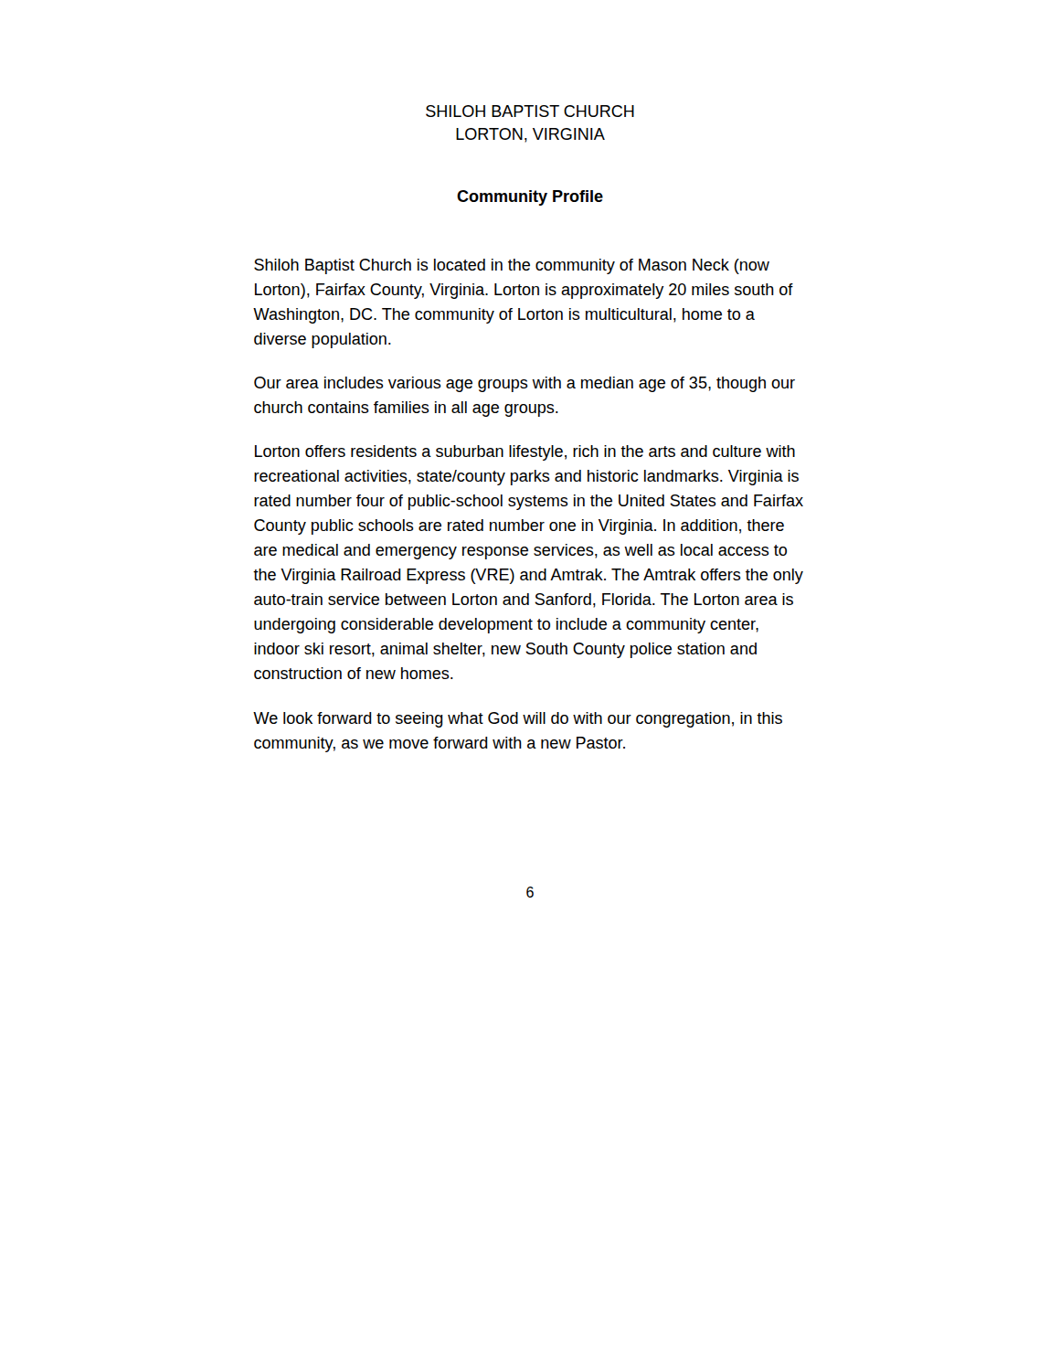SHILOH BAPTIST CHURCH
LORTON, VIRGINIA
Community Profile
Shiloh Baptist Church is located in the community of Mason Neck (now Lorton), Fairfax County, Virginia. Lorton is approximately 20 miles south of Washington, DC. The community of Lorton is multicultural, home to a diverse population.
Our area includes various age groups with a median age of 35, though our church contains families in all age groups.
Lorton offers residents a suburban lifestyle, rich in the arts and culture with recreational activities, state/county parks and historic landmarks. Virginia is rated number four of public-school systems in the United States and Fairfax County public schools are rated number one in Virginia. In addition, there are medical and emergency response services, as well as local access to the Virginia Railroad Express (VRE) and Amtrak. The Amtrak offers the only auto-train service between Lorton and Sanford, Florida. The Lorton area is undergoing considerable development to include a community center, indoor ski resort, animal shelter, new South County police station and construction of new homes.
We look forward to seeing what God will do with our congregation, in this community, as we move forward with a new Pastor.
6